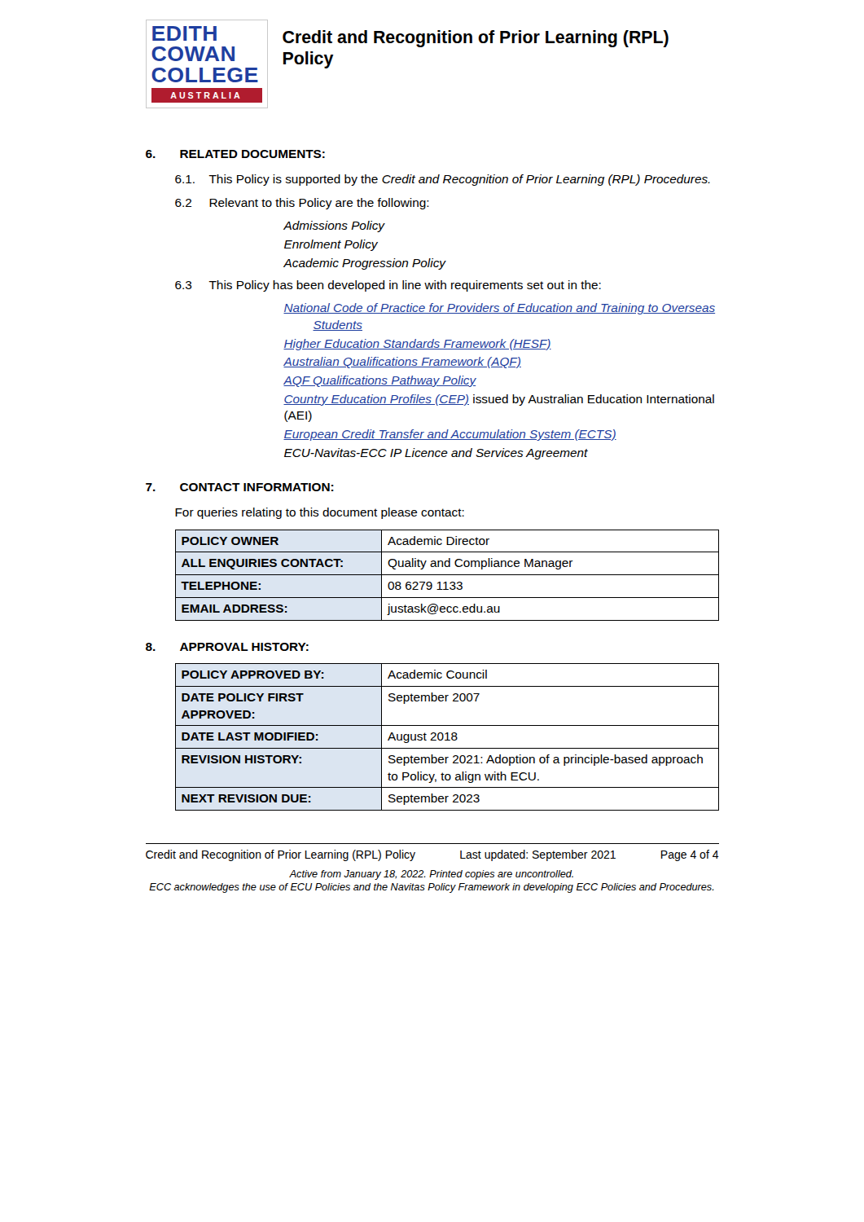EDITH
COWAN
COLLEGE
AUSTRALIA
Credit and Recognition of Prior Learning (RPL) Policy
6. RELATED DOCUMENTS:
6.1.
This Policy is supported by the Credit and Recognition of Prior Learning (RPL) Procedures.
6.2
Relevant to this Policy are the following:
Admissions Policy
Enrolment Policy
Academic Progression Policy
6.3
This Policy has been developed in line with requirements set out in the:
National Code of Practice for Providers of Education and Training to Overseas Students
Higher Education Standards Framework (HESF)
Australian Qualifications Framework (AQF)
AQF Qualifications Pathway Policy
Country Education Profiles (CEP) issued by Australian Education International (AEI)
European Credit Transfer and Accumulation System (ECTS)
ECU-Navitas-ECC IP Licence and Services Agreement
7. CONTACT INFORMATION:
For queries relating to this document please contact:
| POLICY OWNER | Academic Director |
| ALL ENQUIRIES CONTACT: | Quality and Compliance Manager |
| TELEPHONE: | 08 6279 1133 |
| EMAIL ADDRESS: | justask@ecc.edu.au |
8. APPROVAL HISTORY:
| POLICY APPROVED BY: | Academic Council |
| DATE POLICY FIRST APPROVED: | September 2007 |
| DATE LAST MODIFIED: | August 2018 |
| REVISION HISTORY: | September 2021: Adoption of a principle-based approach to Policy, to align with ECU. |
| NEXT REVISION DUE: | September 2023 |
Credit and Recognition of Prior Learning (RPL) Policy
Last updated: September 2021
Page 4 of 4
Active from January 18, 2022. Printed copies are uncontrolled.
ECC acknowledges the use of ECU Policies and the Navitas Policy Framework in developing ECC Policies and Procedures.